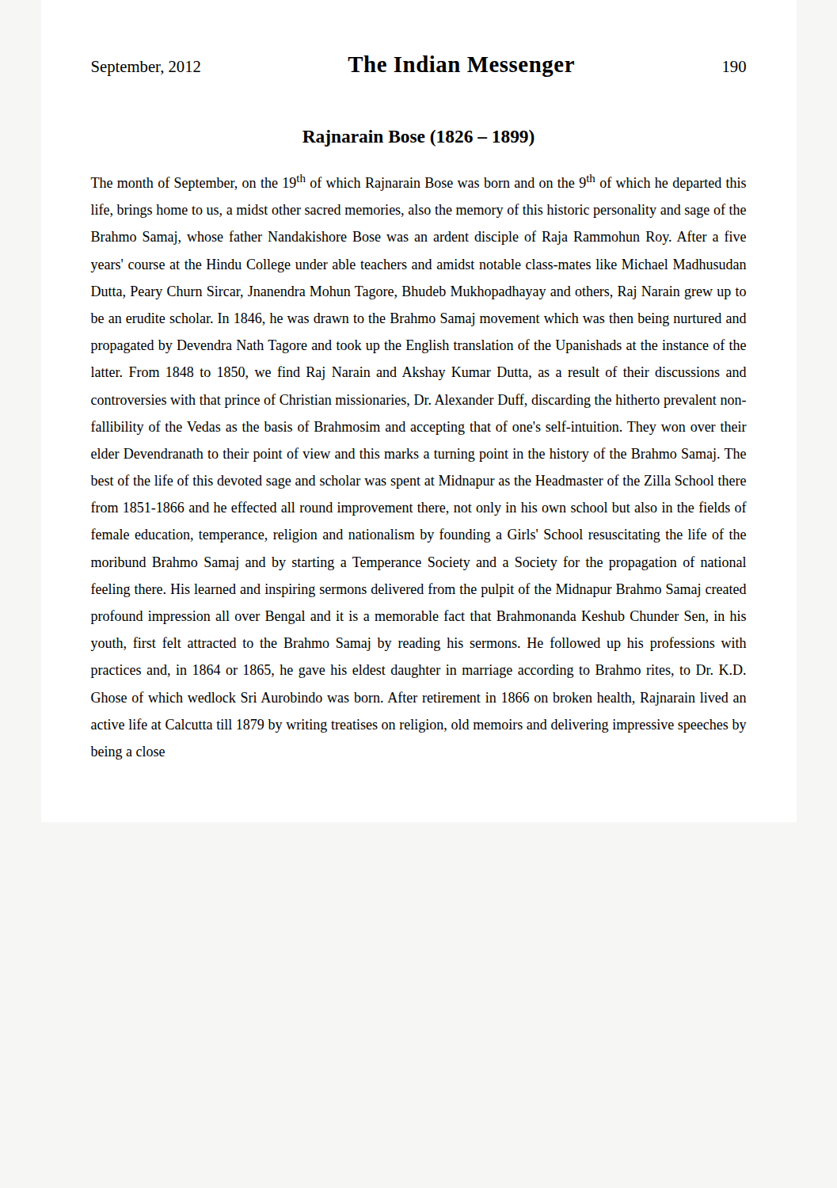September, 2012 The Indian Messenger 190
Rajnarain Bose (1826 – 1899)
The month of September, on the 19th of which Rajnarain Bose was born and on the 9th of which he departed this life, brings home to us, a midst other sacred memories, also the memory of this historic personality and sage of the Brahmo Samaj, whose father Nandakishore Bose was an ardent disciple of Raja Rammohun Roy. After a five years' course at the Hindu College under able teachers and amidst notable class-mates like Michael Madhusudan Dutta, Peary Churn Sircar, Jnanendra Mohun Tagore, Bhudeb Mukhopadhayay and others, Raj Narain grew up to be an erudite scholar. In 1846, he was drawn to the Brahmo Samaj movement which was then being nurtured and propagated by Devendra Nath Tagore and took up the English translation of the Upanishads at the instance of the latter. From 1848 to 1850, we find Raj Narain and Akshay Kumar Dutta, as a result of their discussions and controversies with that prince of Christian missionaries, Dr. Alexander Duff, discarding the hitherto prevalent non-fallibility of the Vedas as the basis of Brahmosim and accepting that of one's self-intuition. They won over their elder Devendranath to their point of view and this marks a turning point in the history of the Brahmo Samaj. The best of the life of this devoted sage and scholar was spent at Midnapur as the Headmaster of the Zilla School there from 1851-1866 and he effected all round improvement there, not only in his own school but also in the fields of female education, temperance, religion and nationalism by founding a Girls' School resuscitating the life of the moribund Brahmo Samaj and by starting a Temperance Society and a Society for the propagation of national feeling there. His learned and inspiring sermons delivered from the pulpit of the Midnapur Brahmo Samaj created profound impression all over Bengal and it is a memorable fact that Brahmonanda Keshub Chunder Sen, in his youth, first felt attracted to the Brahmo Samaj by reading his sermons. He followed up his professions with practices and, in 1864 or 1865, he gave his eldest daughter in marriage according to Brahmo rites, to Dr. K.D. Ghose of which wedlock Sri Aurobindo was born. After retirement in 1866 on broken health, Rajnarain lived an active life at Calcutta till 1879 by writing treatises on religion, old memoirs and delivering impressive speeches by being a close